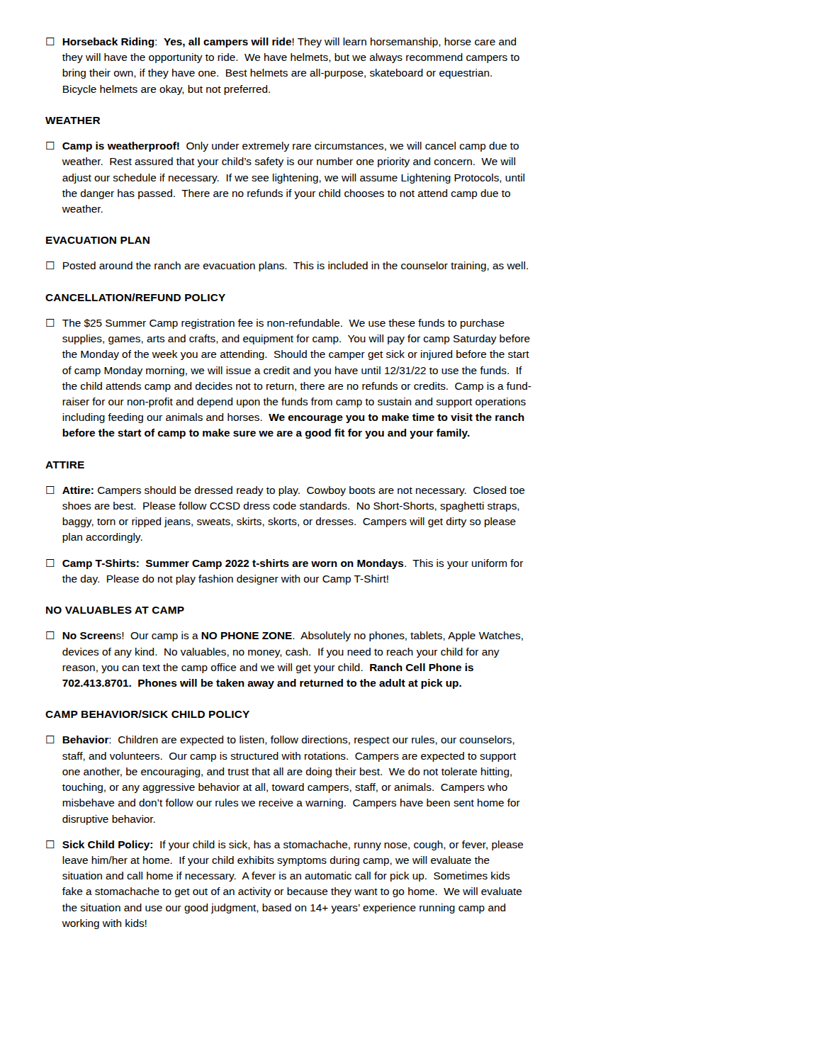Horseback Riding: Yes, all campers will ride! They will learn horsemanship, horse care and they will have the opportunity to ride. We have helmets, but we always recommend campers to bring their own, if they have one. Best helmets are all-purpose, skateboard or equestrian. Bicycle helmets are okay, but not preferred.
WEATHER
Camp is weatherproof! Only under extremely rare circumstances, we will cancel camp due to weather. Rest assured that your child’s safety is our number one priority and concern. We will adjust our schedule if necessary. If we see lightening, we will assume Lightening Protocols, until the danger has passed. There are no refunds if your child chooses to not attend camp due to weather.
EVACUATION PLAN
Posted around the ranch are evacuation plans. This is included in the counselor training, as well.
CANCELLATION/REFUND POLICY
The $25 Summer Camp registration fee is non-refundable. We use these funds to purchase supplies, games, arts and crafts, and equipment for camp. You will pay for camp Saturday before the Monday of the week you are attending. Should the camper get sick or injured before the start of camp Monday morning, we will issue a credit and you have until 12/31/22 to use the funds. If the child attends camp and decides not to return, there are no refunds or credits. Camp is a fund-raiser for our non-profit and depend upon the funds from camp to sustain and support operations including feeding our animals and horses. We encourage you to make time to visit the ranch before the start of camp to make sure we are a good fit for you and your family.
ATTIRE
Attire: Campers should be dressed ready to play. Cowboy boots are not necessary. Closed toe shoes are best. Please follow CCSD dress code standards. No Short-Shorts, spaghetti straps, baggy, torn or ripped jeans, sweats, skirts, skorts, or dresses. Campers will get dirty so please plan accordingly.
Camp T-Shirts: Summer Camp 2022 t-shirts are worn on Mondays. This is your uniform for the day. Please do not play fashion designer with our Camp T-Shirt!
NO VALUABLES AT CAMP
No Screens! Our camp is a NO PHONE ZONE. Absolutely no phones, tablets, Apple Watches, devices of any kind. No valuables, no money, cash. If you need to reach your child for any reason, you can text the camp office and we will get your child. Ranch Cell Phone is 702.413.8701. Phones will be taken away and returned to the adult at pick up.
CAMP BEHAVIOR/SICK CHILD POLICY
Behavior: Children are expected to listen, follow directions, respect our rules, our counselors, staff, and volunteers. Our camp is structured with rotations. Campers are expected to support one another, be encouraging, and trust that all are doing their best. We do not tolerate hitting, touching, or any aggressive behavior at all, toward campers, staff, or animals. Campers who misbehave and don’t follow our rules we receive a warning. Campers have been sent home for disruptive behavior.
Sick Child Policy: If your child is sick, has a stomachache, runny nose, cough, or fever, please leave him/her at home. If your child exhibits symptoms during camp, we will evaluate the situation and call home if necessary. A fever is an automatic call for pick up. Sometimes kids fake a stomachache to get out of an activity or because they want to go home. We will evaluate the situation and use our good judgment, based on 14+ years’ experience running camp and working with kids!